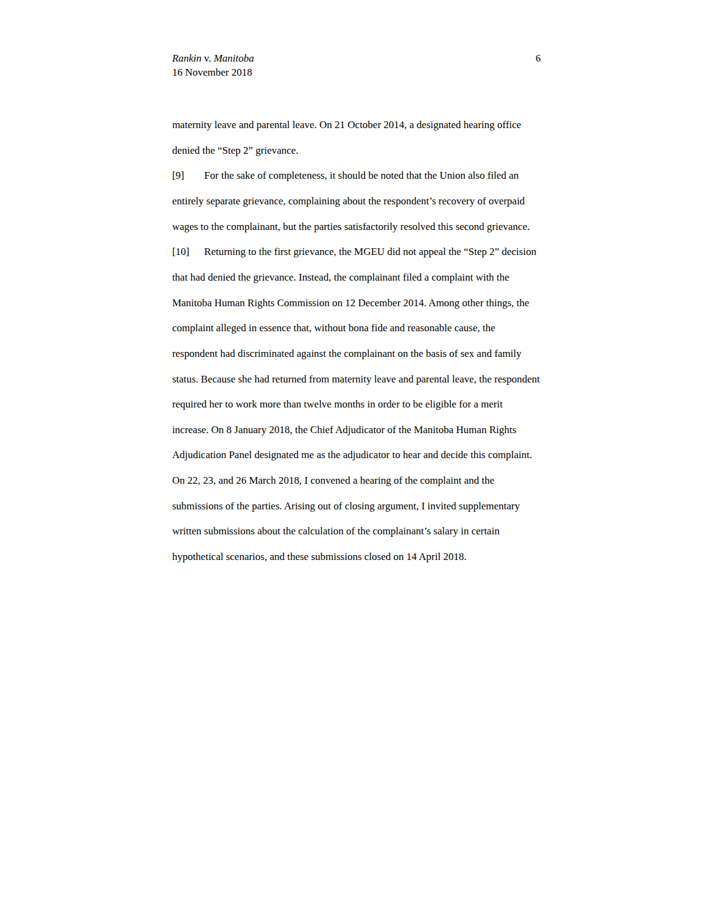Rankin v. Manitoba
16 November 2018
6
maternity leave and parental leave. On 21 October 2014, a designated hearing office denied the “Step 2” grievance.
[9] For the sake of completeness, it should be noted that the Union also filed an entirely separate grievance, complaining about the respondent’s recovery of overpaid wages to the complainant, but the parties satisfactorily resolved this second grievance.
[10] Returning to the first grievance, the MGEU did not appeal the “Step 2” decision that had denied the grievance. Instead, the complainant filed a complaint with the Manitoba Human Rights Commission on 12 December 2014. Among other things, the complaint alleged in essence that, without bona fide and reasonable cause, the respondent had discriminated against the complainant on the basis of sex and family status. Because she had returned from maternity leave and parental leave, the respondent required her to work more than twelve months in order to be eligible for a merit increase. On 8 January 2018, the Chief Adjudicator of the Manitoba Human Rights Adjudication Panel designated me as the adjudicator to hear and decide this complaint. On 22, 23, and 26 March 2018, I convened a hearing of the complaint and the submissions of the parties. Arising out of closing argument, I invited supplementary written submissions about the calculation of the complainant’s salary in certain hypothetical scenarios, and these submissions closed on 14 April 2018.